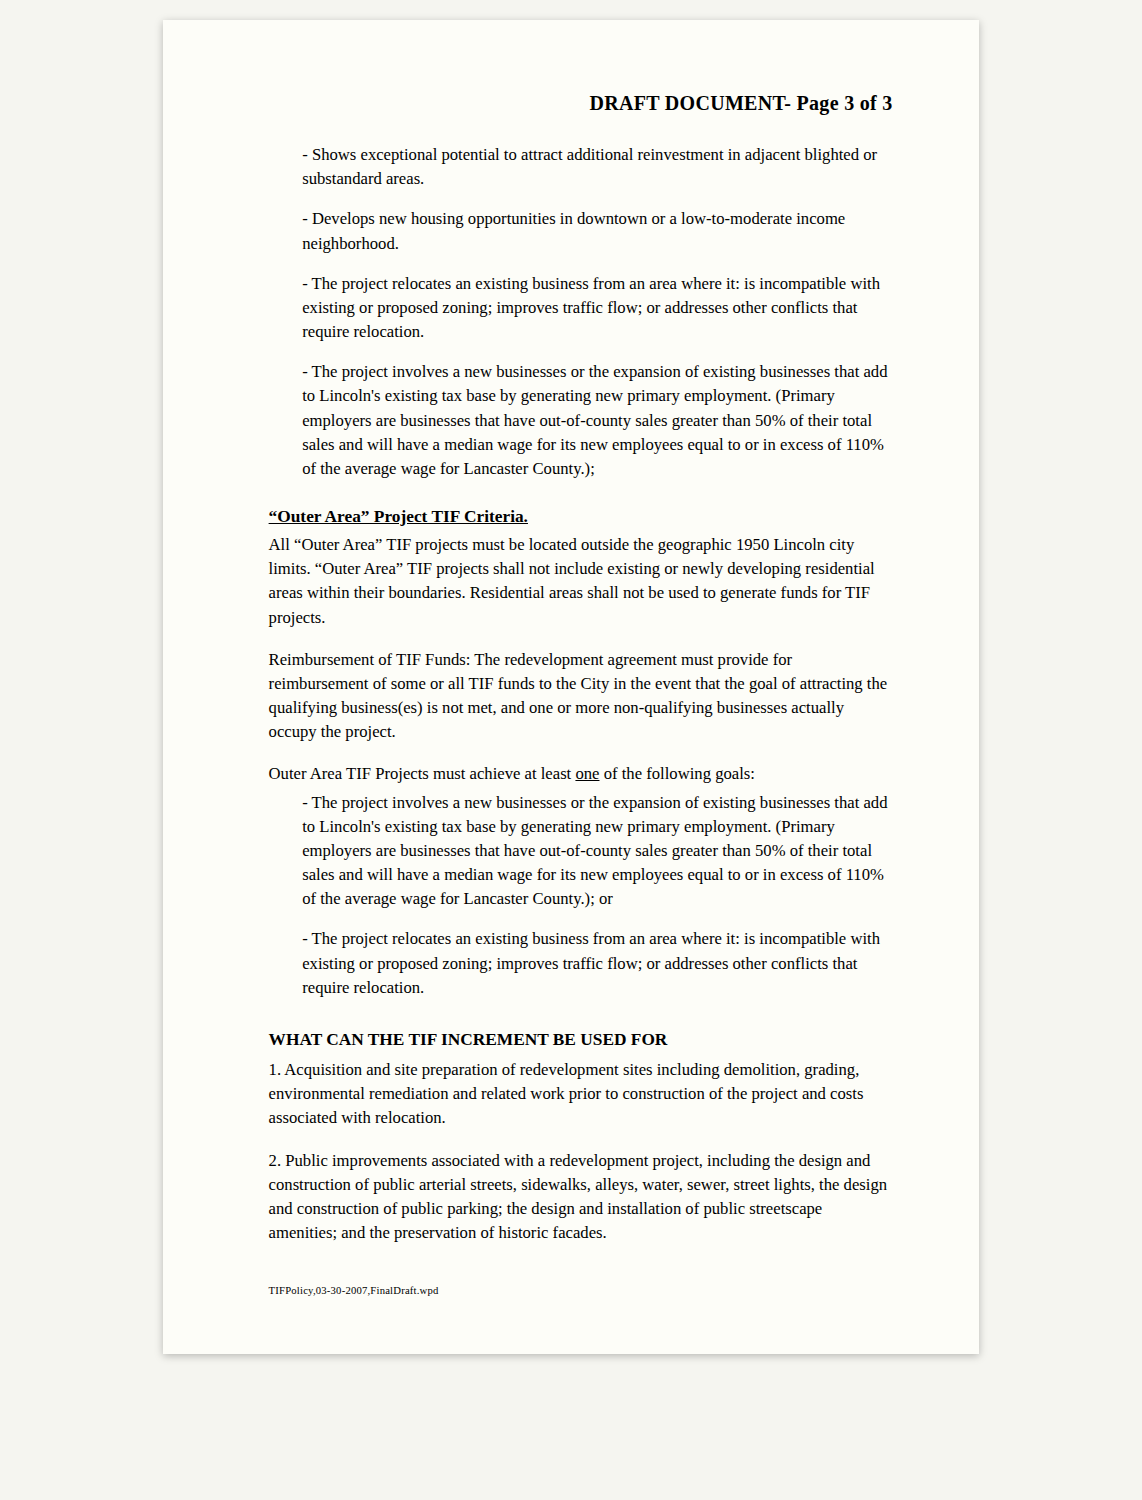DRAFT DOCUMENT- Page 3 of 3
- Shows exceptional potential to attract additional reinvestment in adjacent blighted or substandard areas.
- Develops new housing opportunities in downtown or a low-to-moderate income neighborhood.
- The project relocates an existing business from an area where it: is incompatible with existing or proposed zoning; improves traffic flow; or addresses other conflicts that require relocation.
- The project involves a new businesses or the expansion of existing businesses that add to Lincoln's existing tax base by generating new primary employment. (Primary employers are businesses that have out-of-county sales greater than 50% of their total sales and will have a median wage for its new employees equal to or in excess of 110% of the average wage for Lancaster County.);
“Outer Area” Project TIF Criteria.
All “Outer Area” TIF projects must be located outside the geographic 1950 Lincoln city limits. “Outer Area” TIF projects shall not include existing or newly developing residential areas within their boundaries. Residential areas shall not be used to generate funds for TIF projects.
Reimbursement of TIF Funds: The redevelopment agreement must provide for reimbursement of some or all TIF funds to the City in the event that the goal of attracting the qualifying business(es) is not met, and one or more non-qualifying businesses actually occupy the project.
Outer Area TIF Projects must achieve at least one of the following goals:
- The project involves a new businesses or the expansion of existing businesses that add to Lincoln's existing tax base by generating new primary employment. (Primary employers are businesses that have out-of-county sales greater than 50% of their total sales and will have a median wage for its new employees equal to or in excess of 110% of the average wage for Lancaster County.); or
- The project relocates an existing business from an area where it: is incompatible with existing or proposed zoning; improves traffic flow; or addresses other conflicts that require relocation.
What can the TIF increment be used for
1. Acquisition and site preparation of redevelopment sites including demolition, grading, environmental remediation and related work prior to construction of the project and costs associated with relocation.
2. Public improvements associated with a redevelopment project, including the design and construction of public arterial streets, sidewalks, alleys, water, sewer, street lights, the design and construction of public parking; the design and installation of public streetscape amenities; and the preservation of historic facades.
TIFPolicy,03-30-2007,FinalDraft.wpd